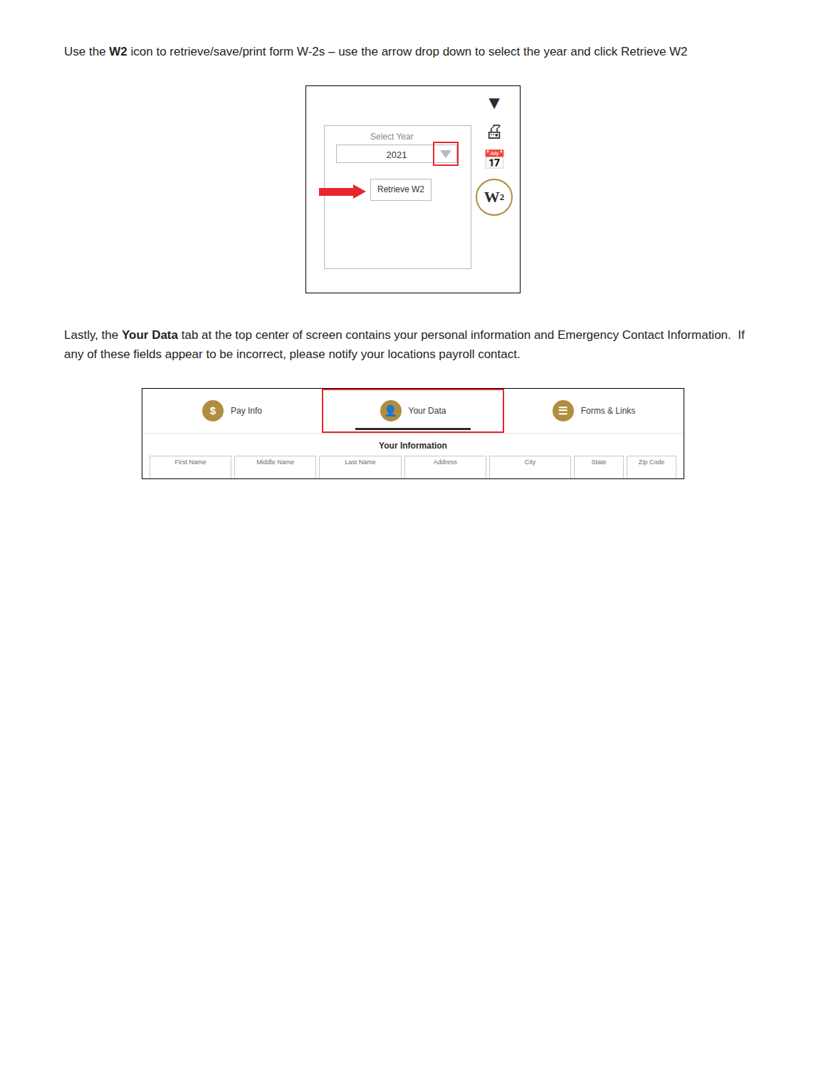Use the W2 icon to retrieve/save/print form W-2s – use the arrow drop down to select the year and click Retrieve W2
Select Year
2021
Retrieve W2
▼
🖨
📅
W2
Lastly, the Your Data tab at the top center of screen contains your personal information and Emergency Contact Information. If any of these fields appear to be incorrect, please notify your locations payroll contact.
$
Pay Info
👤
Your Data
☰
Forms & Links
Your Information
First Name
Middle Name
Last Name
Address
City
State
Zip Code